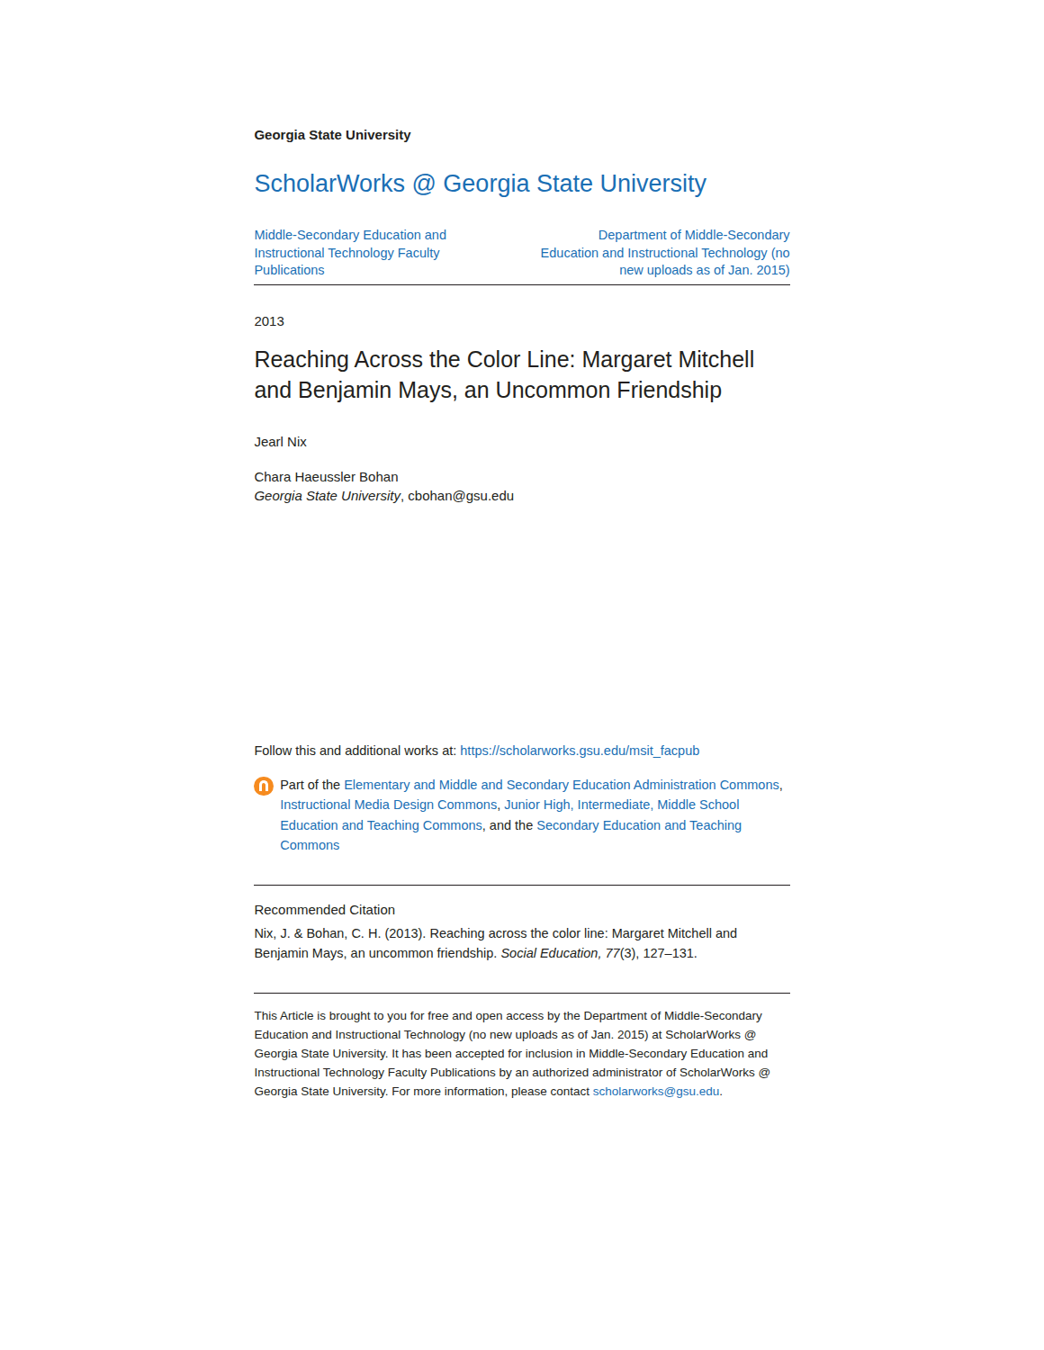Georgia State University
ScholarWorks @ Georgia State University
Middle-Secondary Education and Instructional Technology Faculty Publications
Department of Middle-Secondary Education and Instructional Technology (no new uploads as of Jan. 2015)
2013
Reaching Across the Color Line: Margaret Mitchell and Benjamin Mays, an Uncommon Friendship
Jearl Nix
Chara Haeussler Bohan
Georgia State University, cbohan@gsu.edu
Follow this and additional works at: https://scholarworks.gsu.edu/msit_facpub
Part of the Elementary and Middle and Secondary Education Administration Commons, Instructional Media Design Commons, Junior High, Intermediate, Middle School Education and Teaching Commons, and the Secondary Education and Teaching Commons
Recommended Citation
Nix, J. & Bohan, C. H. (2013). Reaching across the color line: Margaret Mitchell and Benjamin Mays, an uncommon friendship. Social Education, 77(3), 127–131.
This Article is brought to you for free and open access by the Department of Middle-Secondary Education and Instructional Technology (no new uploads as of Jan. 2015) at ScholarWorks @ Georgia State University. It has been accepted for inclusion in Middle-Secondary Education and Instructional Technology Faculty Publications by an authorized administrator of ScholarWorks @ Georgia State University. For more information, please contact scholarworks@gsu.edu.